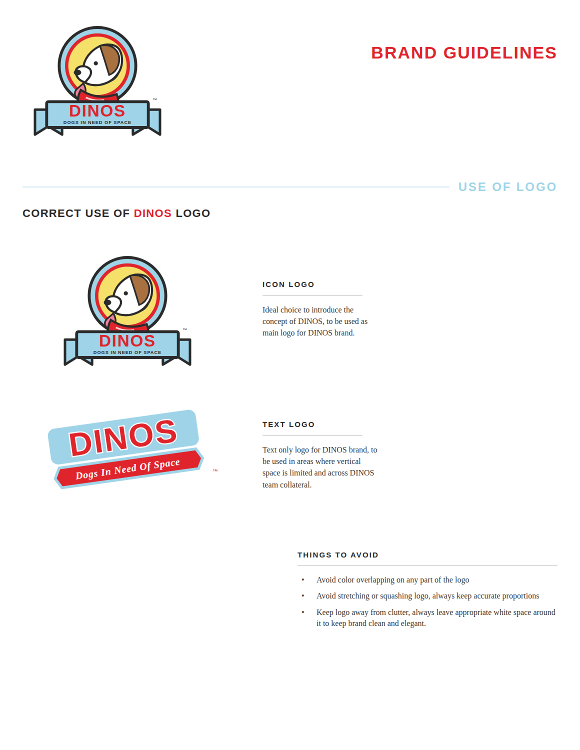DINOS logo Circular badge with a beagle dog wearing a red bandana, above a red banner reading DINOS, Dogs In Need Of Space. DINOS DOGS IN NEED OF SPACE ™
Brand Guidelines
Use of Logo
Correct use of DINOS logo
DINOS icon logo Circular badge with a beagle dog wearing a red bandana, above a red banner reading DINOS, Dogs In Need Of Space. DINOS DOGS IN NEED OF SPACE ™
Icon Logo
Ideal choice to introduce the concept of DINOS, to be used as main logo for DINOS brand.
DINOS text logo Angled red wordmark reading DINOS with a red banner beneath reading Dogs In Need Of Space. DINOS Dogs In Need Of Space ™
Text Logo
Text only logo for DINOS brand, to be used in areas where vertical space is limited and across DINOS team collateral.
Things to Avoid
Avoid color overlapping on any part of the logo
Avoid stretching or squashing logo, always keep accurate proportions
Keep logo away from clutter, always leave appropriate white space around it to keep brand clean and elegant.